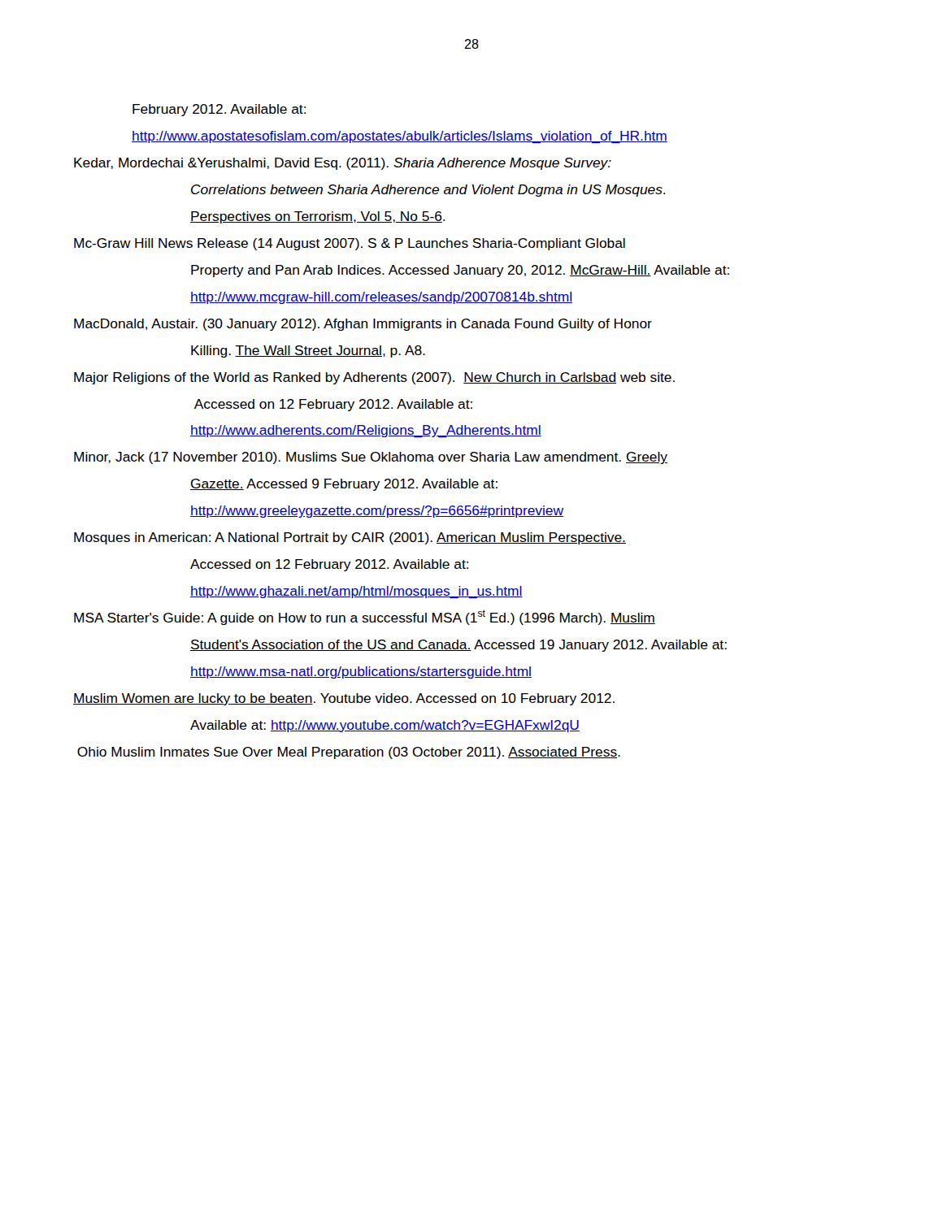28
February 2012. Available at:
http://www.apostatesofislam.com/apostates/abulk/articles/Islams_violation_of_HR.htm
Kedar, Mordechai &Yerushalmi, David Esq. (2011). Sharia Adherence Mosque Survey:
Correlations between Sharia Adherence and Violent Dogma in US Mosques.
Perspectives on Terrorism, Vol 5, No 5-6.
Mc-Graw Hill News Release (14 August 2007). S & P Launches Sharia-Compliant Global
Property and Pan Arab Indices. Accessed January 20, 2012. McGraw-Hill. Available at:
http://www.mcgraw-hill.com/releases/sandp/20070814b.shtml
MacDonald, Austair. (30 January 2012). Afghan Immigrants in Canada Found Guilty of Honor
Killing. The Wall Street Journal, p. A8.
Major Religions of the World as Ranked by Adherents (2007). New Church in Carlsbad web site.
Accessed on 12 February 2012. Available at:
http://www.adherents.com/Religions_By_Adherents.html
Minor, Jack (17 November 2010). Muslims Sue Oklahoma over Sharia Law amendment. Greely
Gazette. Accessed 9 February 2012. Available at:
http://www.greeleygazette.com/press/?p=6656#printpreview
Mosques in American: A National Portrait by CAIR (2001). American Muslim Perspective.
Accessed on 12 February 2012. Available at:
http://www.ghazali.net/amp/html/mosques_in_us.html
MSA Starter's Guide: A guide on How to run a successful MSA (1st Ed.) (1996 March). Muslim
Student's Association of the US and Canada. Accessed 19 January 2012. Available at:
http://www.msa-natl.org/publications/startersguide.html
Muslim Women are lucky to be beaten. Youtube video. Accessed on 10 February 2012.
Available at: http://www.youtube.com/watch?v=EGHAFxwI2qU
Ohio Muslim Inmates Sue Over Meal Preparation (03 October 2011). Associated Press.